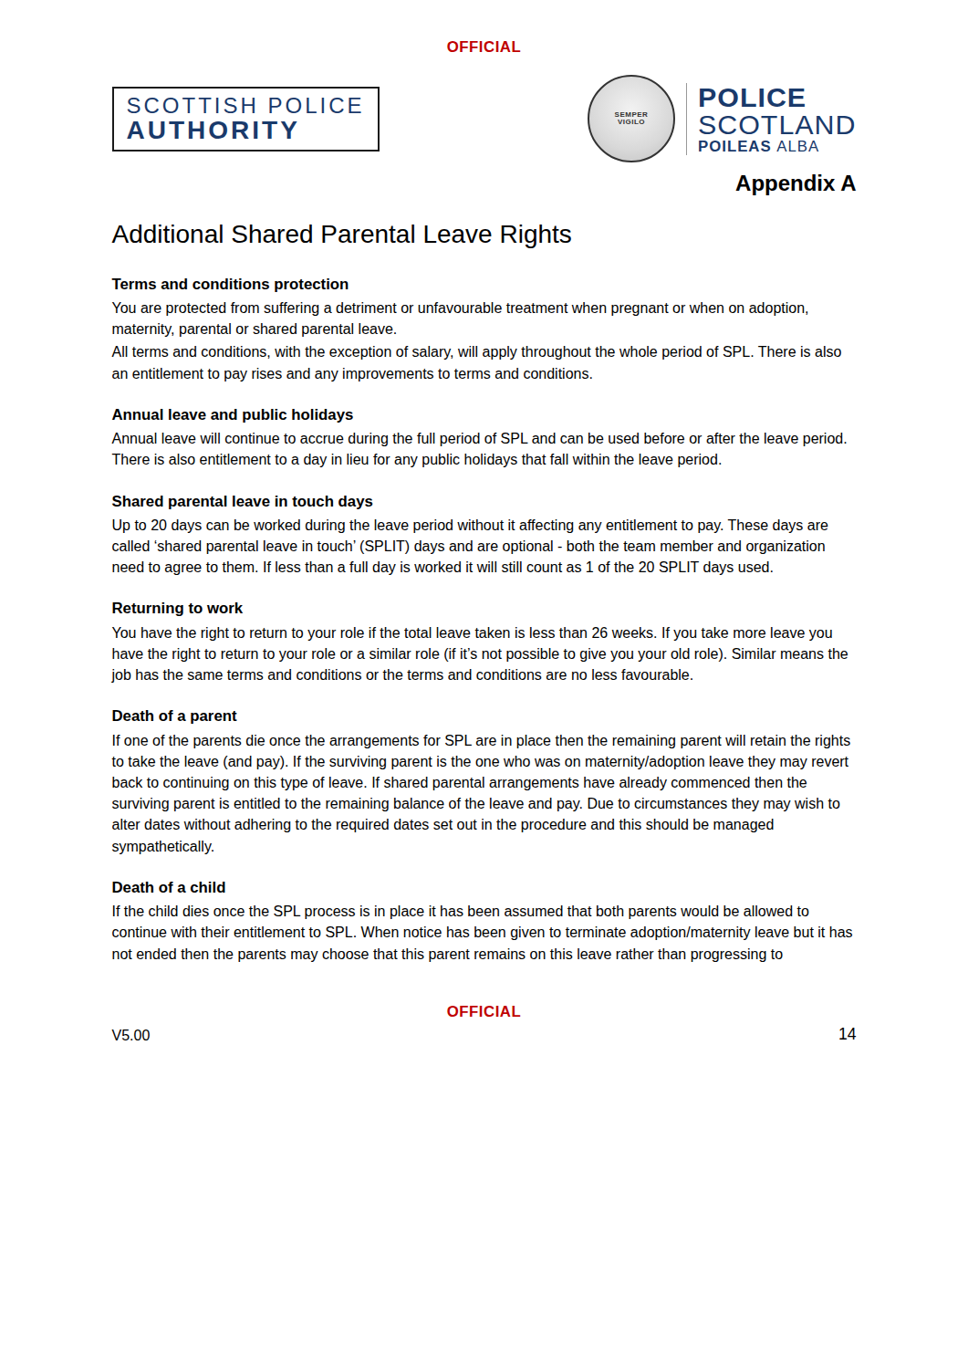OFFICIAL
SCOTTISH POLICE
AUTHORITY
SEMPER
VIGILO
POLICE
SCOTLAND
POILEAS ALBA
Appendix A
Additional Shared Parental Leave Rights
Terms and conditions protection
You are protected from suffering a detriment or unfavourable treatment when pregnant or when on adoption, maternity, parental or shared parental leave.
All terms and conditions, with the exception of salary, will apply throughout the whole period of SPL. There is also an entitlement to pay rises and any improvements to terms and conditions.
Annual leave and public holidays
Annual leave will continue to accrue during the full period of SPL and can be used before or after the leave period. There is also entitlement to a day in lieu for any public holidays that fall within the leave period.
Shared parental leave in touch days
Up to 20 days can be worked during the leave period without it affecting any entitlement to pay. These days are called ‘shared parental leave in touch’ (SPLIT) days and are optional - both the team member and organization need to agree to them. If less than a full day is worked it will still count as 1 of the 20 SPLIT days used.
Returning to work
You have the right to return to your role if the total leave taken is less than 26 weeks. If you take more leave you have the right to return to your role or a similar role (if it’s not possible to give you your old role). Similar means the job has the same terms and conditions or the terms and conditions are no less favourable.
Death of a parent
If one of the parents die once the arrangements for SPL are in place then the remaining parent will retain the rights to take the leave (and pay). If the surviving parent is the one who was on maternity/adoption leave they may revert back to continuing on this type of leave. If shared parental arrangements have already commenced then the surviving parent is entitled to the remaining balance of the leave and pay. Due to circumstances they may wish to alter dates without adhering to the required dates set out in the procedure and this should be managed sympathetically.
Death of a child
If the child dies once the SPL process is in place it has been assumed that both parents would be allowed to continue with their entitlement to SPL. When notice has been given to terminate adoption/maternity leave but it has not ended then the parents may choose that this parent remains on this leave rather than progressing to
OFFICIAL
V5.00 14